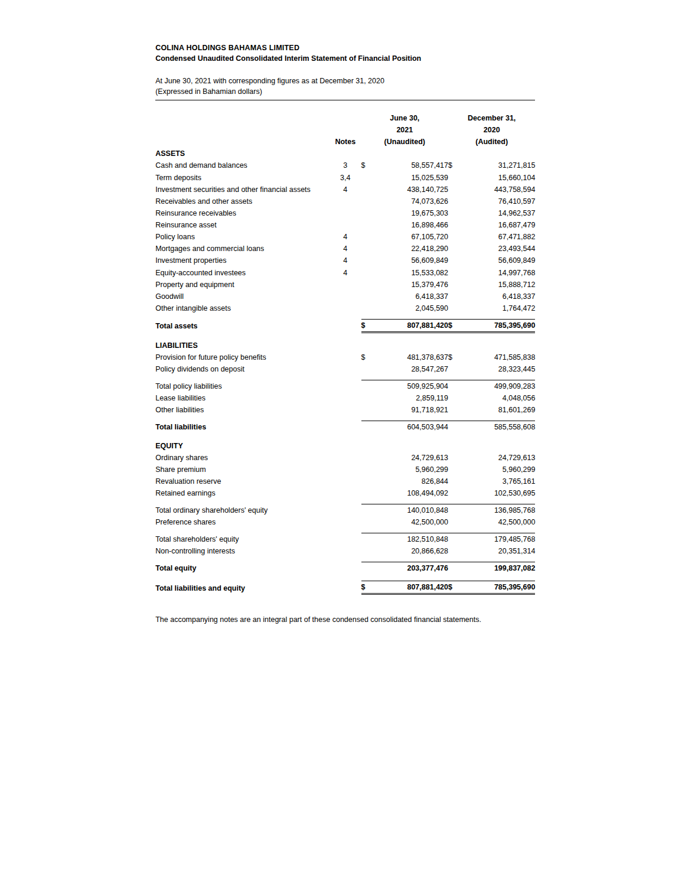COLINA HOLDINGS BAHAMAS LIMITED
Condensed Unaudited Consolidated Interim Statement of Financial Position
At June 30, 2021 with corresponding figures as at December 31, 2020
(Expressed in Bahamian dollars)
| | | June 30, | December 31, |
| --- | --- | --- | --- |
| | | 2021 | 2020 |
| | Notes | (Unaudited) | (Audited) |
| ASSETS | | | | | |
| Cash and demand balances | 3 | $ | 58,557,417 | $ | 31,271,815 |
| Term deposits | 3,4 | | 15,025,539 | | 15,660,104 |
| Investment securities and other financial assets | 4 | | 438,140,725 | | 443,758,594 |
| Receivables and other assets | | | 74,073,626 | | 76,410,597 |
| Reinsurance receivables | | | 19,675,303 | | 14,962,537 |
| Reinsurance asset | | | 16,898,466 | | 16,687,479 |
| Policy loans | 4 | | 67,105,720 | | 67,471,882 |
| Mortgages and commercial loans | 4 | | 22,418,290 | | 23,493,544 |
| Investment properties | 4 | | 56,609,849 | | 56,609,849 |
| Equity-accounted investees | 4 | | 15,533,082 | | 14,997,768 |
| Property and equipment | | | 15,379,476 | | 15,888,712 |
| Goodwill | | | 6,418,337 | | 6,418,337 |
| Other intangible assets | | | 2,045,590 | | 1,764,472 |
| Total assets | | $ | 807,881,420 | $ | 785,395,690 |
| LIABILITIES | | | | | |
| Provision for future policy benefits | | $ | 481,378,637 | $ | 471,585,838 |
| Policy dividends on deposit | | | 28,547,267 | | 28,323,445 |
| Total policy liabilities | | | 509,925,904 | | 499,909,283 |
| Lease liabilities | | | 2,859,119 | | 4,048,056 |
| Other liabilities | | | 91,718,921 | | 81,601,269 |
| Total liabilities | | | 604,503,944 | | 585,558,608 |
| EQUITY | | | | | |
| Ordinary shares | | | 24,729,613 | | 24,729,613 |
| Share premium | | | 5,960,299 | | 5,960,299 |
| Revaluation reserve | | | 826,844 | | 3,765,161 |
| Retained earnings | | | 108,494,092 | | 102,530,695 |
| Total ordinary shareholders' equity | | | 140,010,848 | | 136,985,768 |
| Preference shares | | | 42,500,000 | | 42,500,000 |
| Total shareholders' equity | | | 182,510,848 | | 179,485,768 |
| Non-controlling interests | | | 20,866,628 | | 20,351,314 |
| Total equity | | | 203,377,476 | | 199,837,082 |
| Total liabilities and equity | | $ | 807,881,420 | $ | 785,395,690 |
The accompanying notes are an integral part of these condensed consolidated financial statements.